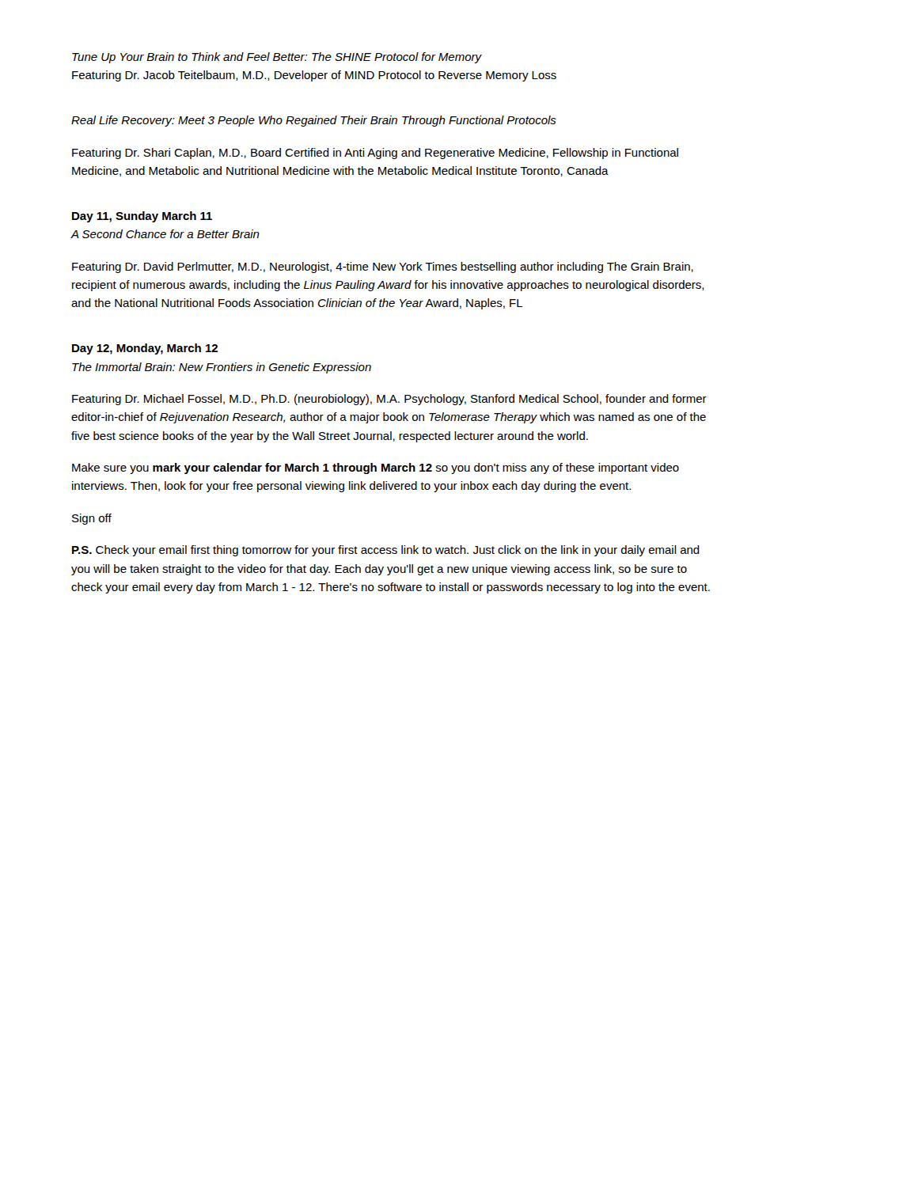Tune Up Your Brain to Think and Feel Better: The SHINE Protocol for Memory
Featuring Dr. Jacob Teitelbaum, M.D., Developer of MIND Protocol to Reverse Memory Loss
Real Life Recovery: Meet 3 People Who Regained Their Brain Through Functional Protocols
Featuring Dr. Shari Caplan, M.D., Board Certified in Anti Aging and Regenerative Medicine, Fellowship in Functional Medicine, and Metabolic and Nutritional Medicine with the Metabolic Medical Institute Toronto, Canada
Day 11, Sunday March 11
A Second Chance for a Better Brain
Featuring Dr. David Perlmutter, M.D., Neurologist, 4-time New York Times bestselling author including The Grain Brain, recipient of numerous awards, including the Linus Pauling Award for his innovative approaches to neurological disorders, and the National Nutritional Foods Association Clinician of the Year Award, Naples, FL
Day 12, Monday, March 12
The Immortal Brain: New Frontiers in Genetic Expression
Featuring Dr. Michael Fossel, M.D., Ph.D. (neurobiology), M.A. Psychology, Stanford Medical School, founder and former editor-in-chief of Rejuvenation Research, author of a major book on Telomerase Therapy which was named as one of the five best science books of the year by the Wall Street Journal, respected lecturer around the world.
Make sure you mark your calendar for March 1 through March 12 so you don't miss any of these important video interviews. Then, look for your free personal viewing link delivered to your inbox each day during the event.
Sign off
P.S. Check your email first thing tomorrow for your first access link to watch. Just click on the link in your daily email and you will be taken straight to the video for that day. Each day you'll get a new unique viewing access link, so be sure to check your email every day from March 1 - 12. There's no software to install or passwords necessary to log into the event.